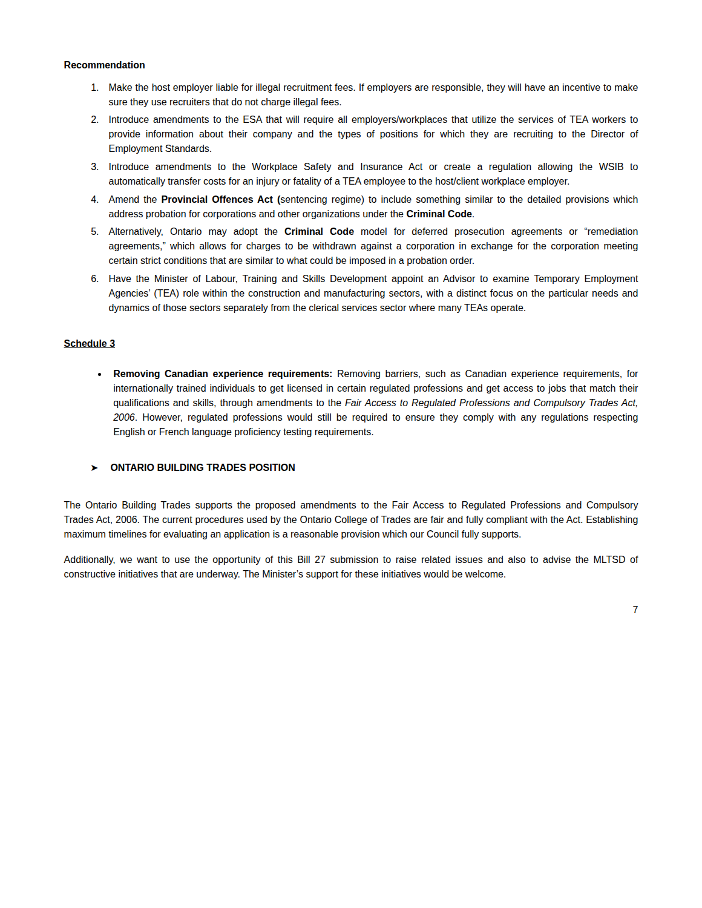Recommendation
Make the host employer liable for illegal recruitment fees. If employers are responsible, they will have an incentive to make sure they use recruiters that do not charge illegal fees.
Introduce amendments to the ESA that will require all employers/workplaces that utilize the services of TEA workers to provide information about their company and the types of positions for which they are recruiting to the Director of Employment Standards.
Introduce amendments to the Workplace Safety and Insurance Act or create a regulation allowing the WSIB to automatically transfer costs for an injury or fatality of a TEA employee to the host/client workplace employer.
Amend the Provincial Offences Act (sentencing regime) to include something similar to the detailed provisions which address probation for corporations and other organizations under the Criminal Code.
Alternatively, Ontario may adopt the Criminal Code model for deferred prosecution agreements or “remediation agreements,” which allows for charges to be withdrawn against a corporation in exchange for the corporation meeting certain strict conditions that are similar to what could be imposed in a probation order.
Have the Minister of Labour, Training and Skills Development appoint an Advisor to examine Temporary Employment Agencies’ (TEA) role within the construction and manufacturing sectors, with a distinct focus on the particular needs and dynamics of those sectors separately from the clerical services sector where many TEAs operate.
Schedule 3
Removing Canadian experience requirements: Removing barriers, such as Canadian experience requirements, for internationally trained individuals to get licensed in certain regulated professions and get access to jobs that match their qualifications and skills, through amendments to the Fair Access to Regulated Professions and Compulsory Trades Act, 2006. However, regulated professions would still be required to ensure they comply with any regulations respecting English or French language proficiency testing requirements.
ONTARIO BUILDING TRADES POSITION
The Ontario Building Trades supports the proposed amendments to the Fair Access to Regulated Professions and Compulsory Trades Act, 2006. The current procedures used by the Ontario College of Trades are fair and fully compliant with the Act. Establishing maximum timelines for evaluating an application is a reasonable provision which our Council fully supports.
Additionally, we want to use the opportunity of this Bill 27 submission to raise related issues and also to advise the MLTSD of constructive initiatives that are underway. The Minister’s support for these initiatives would be welcome.
7